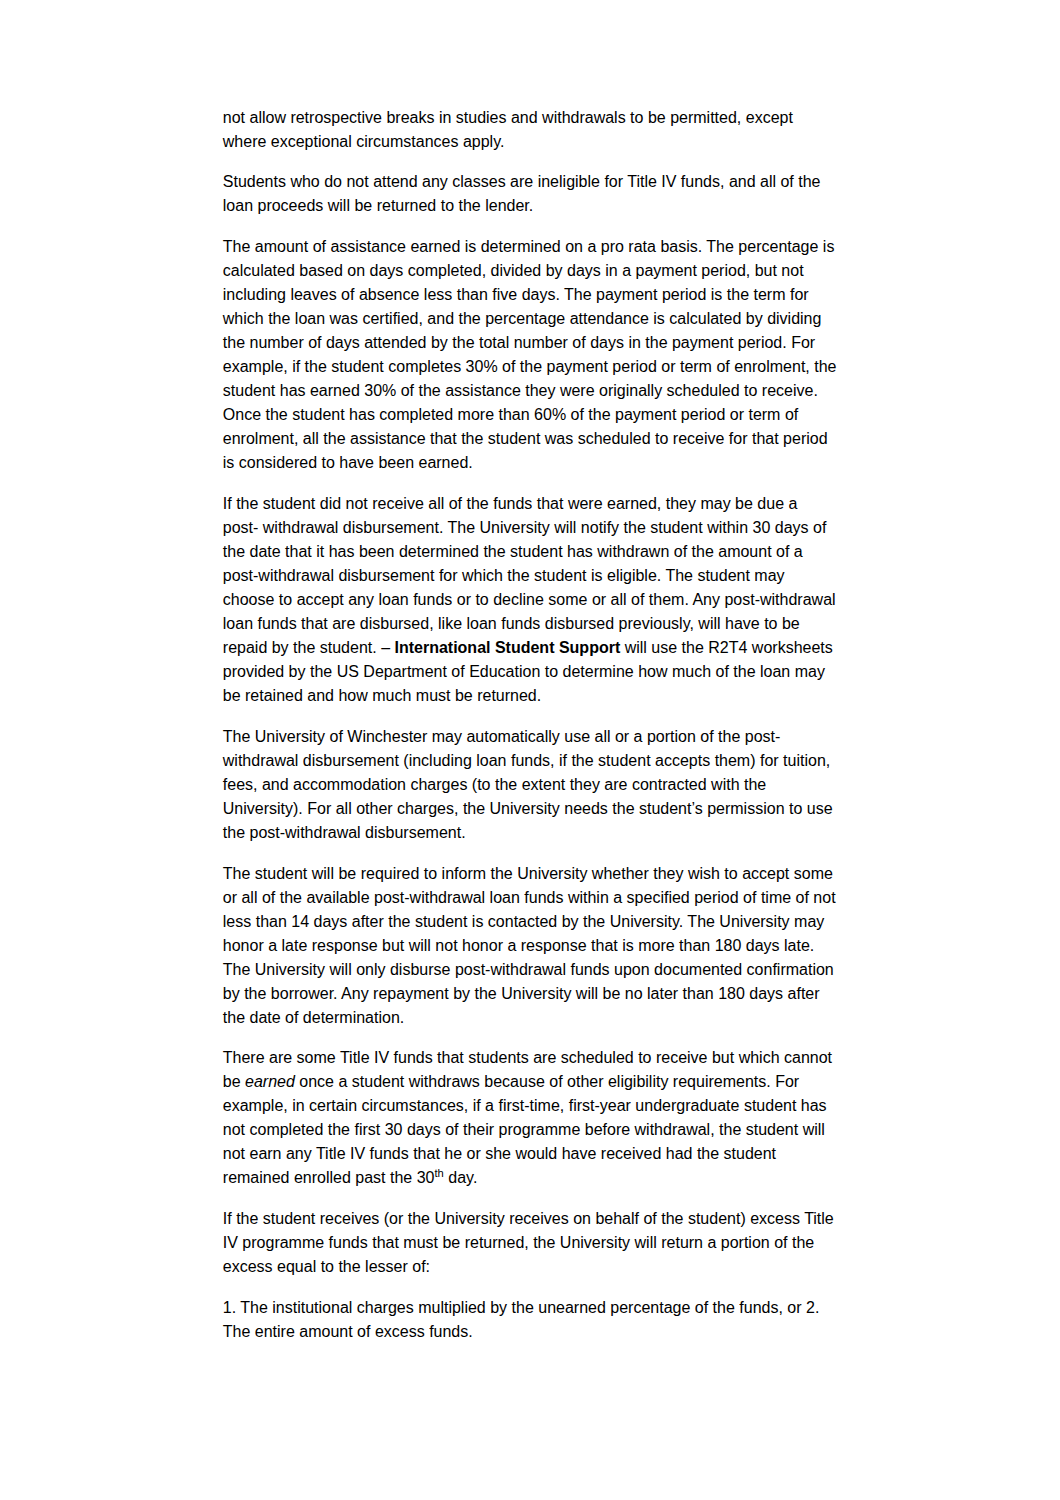not allow retrospective breaks in studies and withdrawals to be permitted, except where exceptional circumstances apply.
Students who do not attend any classes are ineligible for Title IV funds, and all of the loan proceeds will be returned to the lender.
The amount of assistance earned is determined on a pro rata basis. The percentage is calculated based on days completed, divided by days in a payment period, but not including leaves of absence less than five days. The payment period is the term for which the loan was certified, and the percentage attendance is calculated by dividing the number of days attended by the total number of days in the payment period. For example, if the student completes 30% of the payment period or term of enrolment, the student has earned 30% of the assistance they were originally scheduled to receive. Once the student has completed more than 60% of the payment period or term of enrolment, all the assistance that the student was scheduled to receive for that period is considered to have been earned.
If the student did not receive all of the funds that were earned, they may be due a post- withdrawal disbursement. The University will notify the student within 30 days of the date that it has been determined the student has withdrawn of the amount of a post-withdrawal disbursement for which the student is eligible. The student may choose to accept any loan funds or to decline some or all of them. Any post-withdrawal loan funds that are disbursed, like loan funds disbursed previously, will have to be repaid by the student. – International Student Support will use the R2T4 worksheets provided by the US Department of Education to determine how much of the loan may be retained and how much must be returned.
The University of Winchester may automatically use all or a portion of the post-withdrawal disbursement (including loan funds, if the student accepts them) for tuition, fees, and accommodation charges (to the extent they are contracted with the University). For all other charges, the University needs the student’s permission to use the post-withdrawal disbursement.
The student will be required to inform the University whether they wish to accept some or all of the available post-withdrawal loan funds within a specified period of time of not less than 14 days after the student is contacted by the University. The University may honor a late response but will not honor a response that is more than 180 days late. The University will only disburse post-withdrawal funds upon documented confirmation by the borrower. Any repayment by the University will be no later than 180 days after the date of determination.
There are some Title IV funds that students are scheduled to receive but which cannot be earned once a student withdraws because of other eligibility requirements. For example, in certain circumstances, if a first-time, first-year undergraduate student has not completed the first 30 days of their programme before withdrawal, the student will not earn any Title IV funds that he or she would have received had the student remained enrolled past the 30th day.
If the student receives (or the University receives on behalf of the student) excess Title IV programme funds that must be returned, the University will return a portion of the excess equal to the lesser of:
1. The institutional charges multiplied by the unearned percentage of the funds, or 2. The entire amount of excess funds.